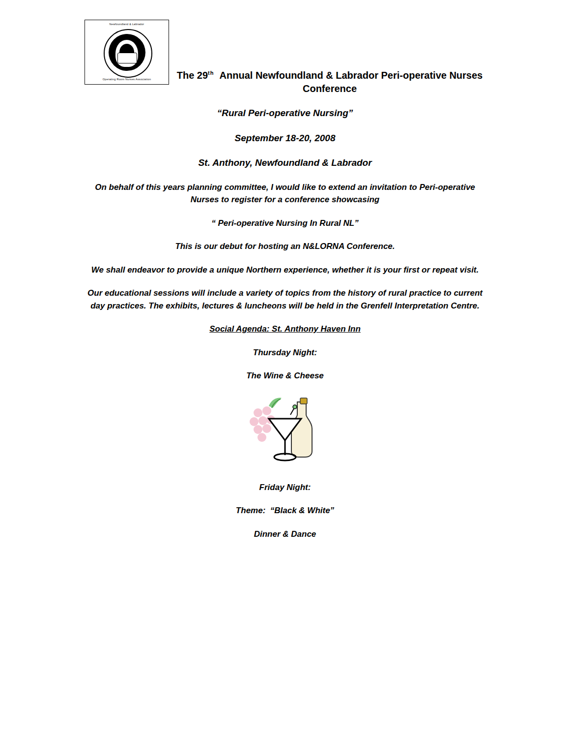Newfoundland & Labrador
Operating Room Nurses Association
The 29th Annual Newfoundland & Labrador Peri-operative Nurses Conference
“Rural Peri-operative Nursing”
September 18-20, 2008
St. Anthony, Newfoundland & Labrador
On behalf of this years planning committee, I would like to extend an invitation to Peri-operative Nurses to register for a conference showcasing
“ Peri-operative Nursing In Rural NL”
This is our debut for hosting an N&LORNA Conference.
We shall endeavor to provide a unique Northern experience, whether it is your first or repeat visit.
Our educational sessions will include a variety of topics from the history of rural practice to current day practices. The exhibits, lectures & luncheons will be held in the Grenfell Interpretation Centre.
Social Agenda: St. Anthony Haven Inn
Thursday Night:
The Wine & Cheese
Friday Night:
Theme: “Black & White”
Dinner & Dance